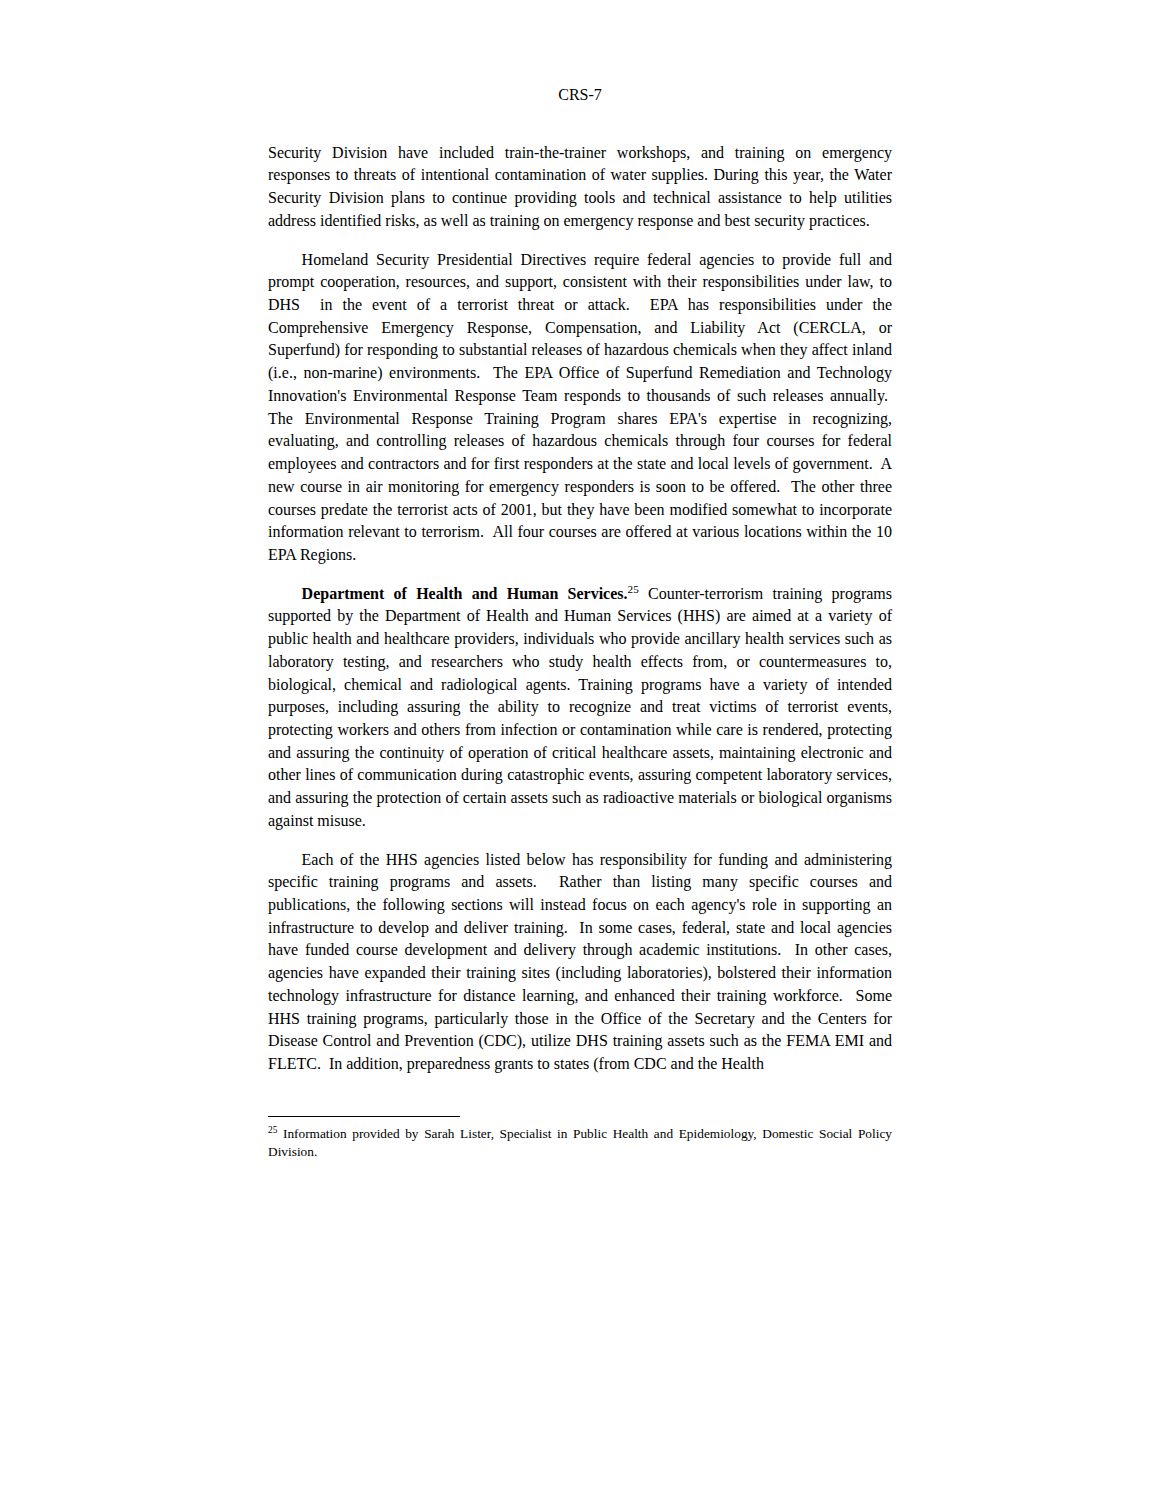CRS-7
Security Division have included train-the-trainer workshops, and training on emergency responses to threats of intentional contamination of water supplies. During this year, the Water Security Division plans to continue providing tools and technical assistance to help utilities address identified risks, as well as training on emergency response and best security practices.
Homeland Security Presidential Directives require federal agencies to provide full and prompt cooperation, resources, and support, consistent with their responsibilities under law, to DHS in the event of a terrorist threat or attack. EPA has responsibilities under the Comprehensive Emergency Response, Compensation, and Liability Act (CERCLA, or Superfund) for responding to substantial releases of hazardous chemicals when they affect inland (i.e., non-marine) environments. The EPA Office of Superfund Remediation and Technology Innovation's Environmental Response Team responds to thousands of such releases annually. The Environmental Response Training Program shares EPA's expertise in recognizing, evaluating, and controlling releases of hazardous chemicals through four courses for federal employees and contractors and for first responders at the state and local levels of government. A new course in air monitoring for emergency responders is soon to be offered. The other three courses predate the terrorist acts of 2001, but they have been modified somewhat to incorporate information relevant to terrorism. All four courses are offered at various locations within the 10 EPA Regions.
Department of Health and Human Services.25 Counter-terrorism training programs supported by the Department of Health and Human Services (HHS) are aimed at a variety of public health and healthcare providers, individuals who provide ancillary health services such as laboratory testing, and researchers who study health effects from, or countermeasures to, biological, chemical and radiological agents. Training programs have a variety of intended purposes, including assuring the ability to recognize and treat victims of terrorist events, protecting workers and others from infection or contamination while care is rendered, protecting and assuring the continuity of operation of critical healthcare assets, maintaining electronic and other lines of communication during catastrophic events, assuring competent laboratory services, and assuring the protection of certain assets such as radioactive materials or biological organisms against misuse.
Each of the HHS agencies listed below has responsibility for funding and administering specific training programs and assets. Rather than listing many specific courses and publications, the following sections will instead focus on each agency's role in supporting an infrastructure to develop and deliver training. In some cases, federal, state and local agencies have funded course development and delivery through academic institutions. In other cases, agencies have expanded their training sites (including laboratories), bolstered their information technology infrastructure for distance learning, and enhanced their training workforce. Some HHS training programs, particularly those in the Office of the Secretary and the Centers for Disease Control and Prevention (CDC), utilize DHS training assets such as the FEMA EMI and FLETC. In addition, preparedness grants to states (from CDC and the Health
25 Information provided by Sarah Lister, Specialist in Public Health and Epidemiology, Domestic Social Policy Division.